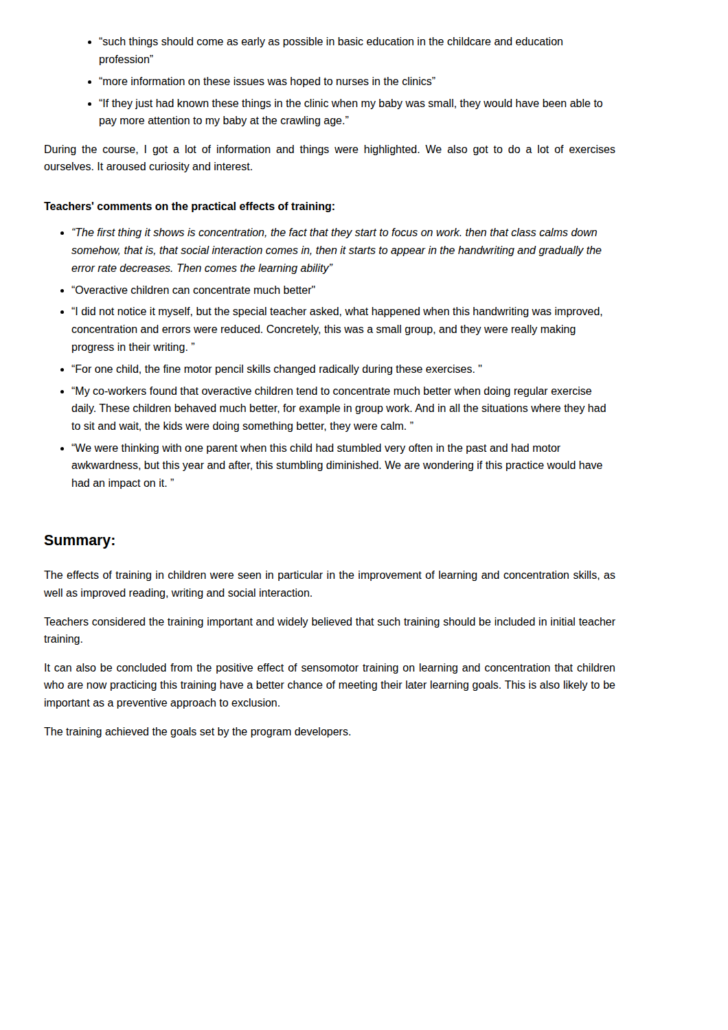“such things should come as early as possible in basic education in the childcare and education profession”
“more information on these issues was hoped to nurses in the clinics”
“If they just had known these things in the clinic when my baby was small, they would have been able to pay more attention to my baby at the crawling age.”
During the course, I got a lot of information and things were highlighted. We also got to do a lot of exercises ourselves. It aroused curiosity and interest.
Teachers' comments on the practical effects of training:
“The first thing it shows is concentration, the fact that they start to focus on work. then that class calms down somehow, that is, that social interaction comes in, then it starts to appear in the handwriting and gradually the error rate decreases. Then comes the learning ability”
“Overactive children can concentrate much better"
“I did not notice it myself, but the special teacher asked, what happened when this handwriting was improved, concentration and errors were reduced. Concretely, this was a small group, and they were really making progress in their writing. ”
“For one child, the fine motor pencil skills changed radically during these exercises. "
“My co-workers found that overactive children tend to concentrate much better when doing regular exercise daily. These children behaved much better, for example in group work. And in all the situations where they had to sit and wait, the kids were doing something better, they were calm. ”
“We were thinking with one parent when this child had stumbled very often in the past and had motor awkwardness, but this year and after, this stumbling diminished. We are wondering if this practice would have had an impact on it. ”
Summary:
The effects of training in children were seen in particular in the improvement of learning and concentration skills, as well as improved reading, writing and social interaction.
Teachers considered the training important and widely believed that such training should be included in initial teacher training.
It can also be concluded from the positive effect of sensomotor training on learning and concentration that children who are now practicing this training have a better chance of meeting their later learning goals. This is also likely to be important as a preventive approach to exclusion.
The training achieved the goals set by the program developers.